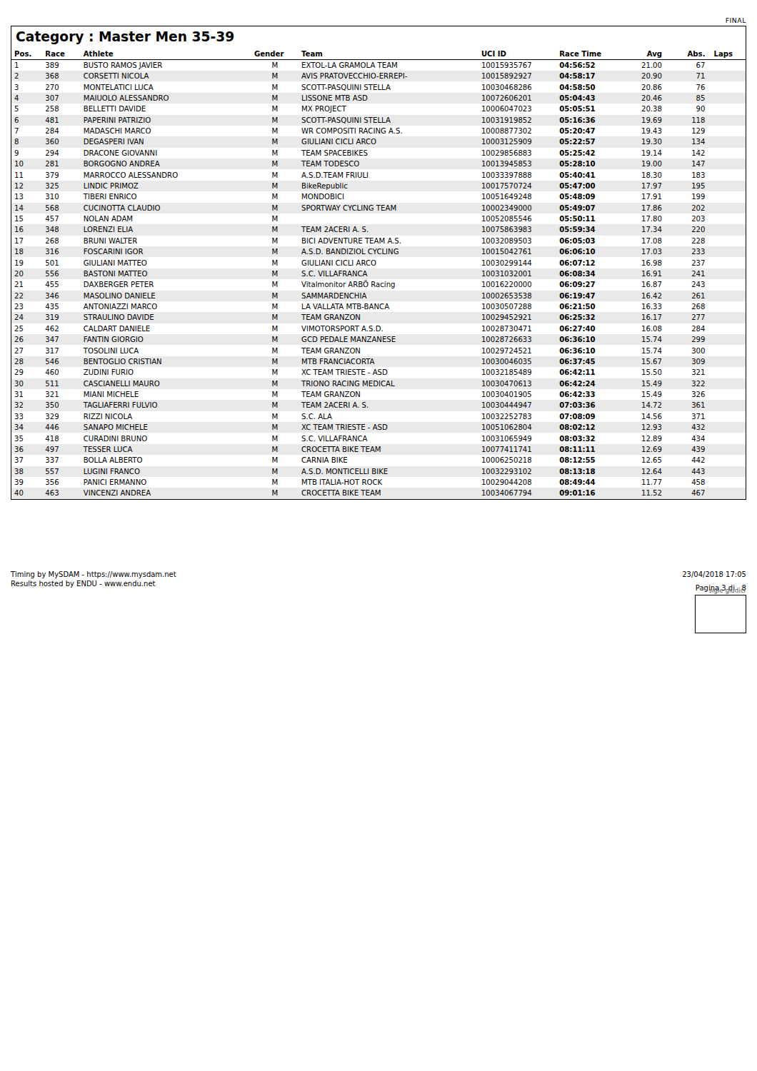FINAL
Category : Master Men 35-39
| Pos. | Race | Athlete | Gender | Team | UCI ID | Race Time | Avg | Abs. | Laps |
| --- | --- | --- | --- | --- | --- | --- | --- | --- | --- |
| 1 | 389 | BUSTO RAMOS JAVIER | M | EXTOL-LA GRAMOLA TEAM | 10015935767 | 04:56:52 | 21.00 | 67 | |
| 2 | 368 | CORSETTI NICOLA | M | AVIS PRATOVECCHIO-ERREPI- | 10015892927 | 04:58:17 | 20.90 | 71 | |
| 3 | 270 | MONTELATICI LUCA | M | SCOTT-PASQUINI STELLA | 10030468286 | 04:58:50 | 20.86 | 76 | |
| 4 | 307 | MAIUOLO ALESSANDRO | M | LISSONE MTB ASD | 10072606201 | 05:04:43 | 20.46 | 85 | |
| 5 | 258 | BELLETTI DAVIDE | M | MX PROJECT | 10006047023 | 05:05:51 | 20.38 | 90 | |
| 6 | 481 | PAPERINI PATRIZIO | M | SCOTT-PASQUINI STELLA | 10031919852 | 05:16:36 | 19.69 | 118 | |
| 7 | 284 | MADASCHI MARCO | M | WR COMPOSITI RACING A.S. | 10008877302 | 05:20:47 | 19.43 | 129 | |
| 8 | 360 | DEGASPERI IVAN | M | GIULIANI CICLI ARCO | 10003125909 | 05:22:57 | 19.30 | 134 | |
| 9 | 294 | DRACONE GIOVANNI | M | TEAM SPACEBIKES | 10029856883 | 05:25:42 | 19.14 | 142 | |
| 10 | 281 | BORGOGNO ANDREA | M | TEAM TODESCO | 10013945853 | 05:28:10 | 19.00 | 147 | |
| 11 | 379 | MARROCCO ALESSANDRO | M | A.S.D.TEAM FRIULI | 10033397888 | 05:40:41 | 18.30 | 183 | |
| 12 | 325 | LINDIC PRIMOZ | M | BikeRepublic | 10017570724 | 05:47:00 | 17.97 | 195 | |
| 13 | 310 | TIBERI ENRICO | M | MONDOBICI | 10051649248 | 05:48:09 | 17.91 | 199 | |
| 14 | 568 | CUCINOTTA CLAUDIO | M | SPORTWAY CYCLING TEAM | 10002349000 | 05:49:07 | 17.86 | 202 | |
| 15 | 457 | NOLAN ADAM | M | | 10052085546 | 05:50:11 | 17.80 | 203 | |
| 16 | 348 | LORENZI ELIA | M | TEAM 2ACERI A. S. | 10075863983 | 05:59:34 | 17.34 | 220 | |
| 17 | 268 | BRUNI WALTER | M | BICI ADVENTURE TEAM A.S. | 10032089503 | 06:05:03 | 17.08 | 228 | |
| 18 | 316 | FOSCARINI IGOR | M | A.S.D. BANDIZIOL CYCLING | 10015042761 | 06:06:10 | 17.03 | 233 | |
| 19 | 501 | GIULIANI MATTEO | M | GIULIANI CICLI ARCO | 10030299144 | 06:07:12 | 16.98 | 237 | |
| 20 | 556 | BASTONI MATTEO | M | S.C. VILLAFRANCA | 10031032001 | 06:08:34 | 16.91 | 241 | |
| 21 | 455 | DAXBERGER PETER | M | Vitalmonitor ARBÖ Racing | 10016220000 | 06:09:27 | 16.87 | 243 | |
| 22 | 346 | MASOLINO DANIELE | M | SAMMARDENCHIA | 10002653538 | 06:19:47 | 16.42 | 261 | |
| 23 | 435 | ANTONIAZZI MARCO | M | LA VALLATA MTB-BANCA | 10030507288 | 06:21:50 | 16.33 | 268 | |
| 24 | 319 | STRAULINO DAVIDE | M | TEAM GRANZON | 10029452921 | 06:25:32 | 16.17 | 277 | |
| 25 | 462 | CALDART DANIELE | M | VIMOTORSPORT A.S.D. | 10028730471 | 06:27:40 | 16.08 | 284 | |
| 26 | 347 | FANTIN GIORGIO | M | GCD PEDALE MANZANESE | 10028726633 | 06:36:10 | 15.74 | 299 | |
| 27 | 317 | TOSOLINI LUCA | M | TEAM GRANZON | 10029724521 | 06:36:10 | 15.74 | 300 | |
| 28 | 546 | BENTOGLIO CRISTIAN | M | MTB FRANCIACORTA | 10030046035 | 06:37:45 | 15.67 | 309 | |
| 29 | 460 | ZUDINI FURIO | M | XC TEAM TRIESTE - ASD | 10032185489 | 06:42:11 | 15.50 | 321 | |
| 30 | 511 | CASCIANELLI MAURO | M | TRIONO RACING MEDICAL | 10030470613 | 06:42:24 | 15.49 | 322 | |
| 31 | 321 | MIANI MICHELE | M | TEAM GRANZON | 10030401905 | 06:42:33 | 15.49 | 326 | |
| 32 | 350 | TAGLIAFERRI FULVIO | M | TEAM 2ACERI A. S. | 10030444947 | 07:03:36 | 14.72 | 361 | |
| 33 | 329 | RIZZI NICOLA | M | S.C. ALA | 10032252783 | 07:08:09 | 14.56 | 371 | |
| 34 | 446 | SANAPO MICHELE | M | XC TEAM TRIESTE - ASD | 10051062804 | 08:02:12 | 12.93 | 432 | |
| 35 | 418 | CURADINI BRUNO | M | S.C. VILLAFRANCA | 10031065949 | 08:03:32 | 12.89 | 434 | |
| 36 | 497 | TESSER LUCA | M | CROCETTA BIKE TEAM | 10077411741 | 08:11:11 | 12.69 | 439 | |
| 37 | 337 | BOLLA ALBERTO | M | CARNIA BIKE | 10006250218 | 08:12:55 | 12.65 | 442 | |
| 38 | 557 | LUGINI FRANCO | M | A.S.D. MONTICELLI BIKE | 10032293102 | 08:13:18 | 12.64 | 443 | |
| 39 | 356 | PANICI ERMANNO | M | MTB ITALIA-HOT ROCK | 10029044208 | 08:49:44 | 11.77 | 458 | |
| 40 | 463 | VINCENZI ANDREA | M | CROCETTA BIKE TEAM | 10034067794 | 09:01:16 | 11.52 | 467 | |
Timing by MySDAM - https://www.mysdam.net
Results hosted by ENDU - www.endu.net
23/04/2018 17:05
Pagina 3 di 8
sigle giudici